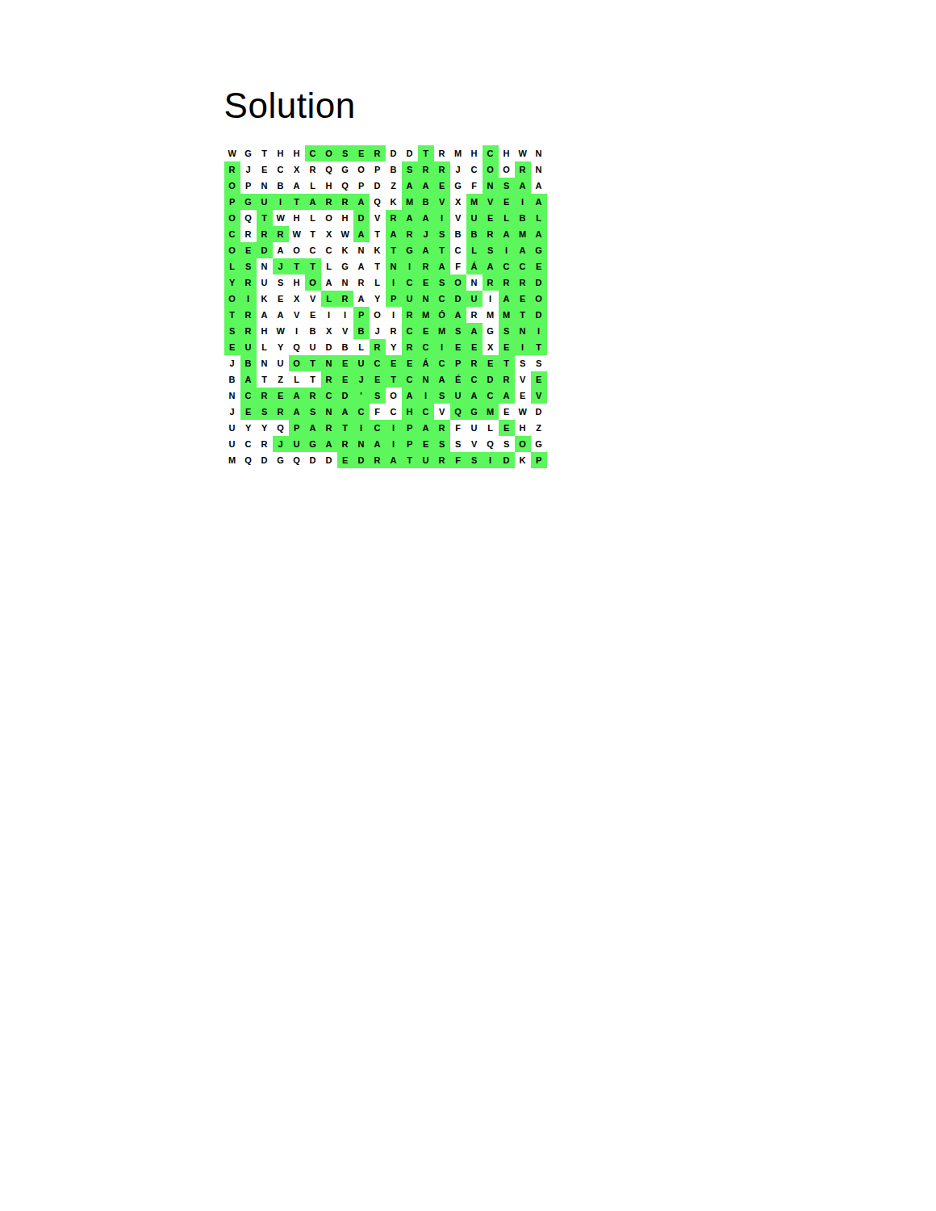Solution
| W | G | T | H | H | C | O | S | E | R | D | D | T | R | M | H | C | H | W | N |
| R | J | E | C | X | R | Q | G | O | P | B | S | R | R | J | C | O | O | R | N |
| O | P | N | B | A | L | H | Q | P | D | Z | A | A | E | G | F | N | S | A | A |
| P | G | U | I | T | A | R | R | A | Q | K | M | B | V | X | M | V | E | I | A |
| O | Q | T | W | H | L | O | H | D | V | R | A | A | I | V | U | E | L | B | L |
| C | R | R | R | W | T | X | W | A | T | A | R | J | S | B | B | R | A | M | A |
| O | E | D | A | O | C | C | K | N | K | T | G | A | T | C | L | S | I | A | G |
| L | S | N | J | T | T | L | G | A | T | N | I | R | A | F | Á | A | C | C | E |
| Y | R | U | S | H | O | A | N | R | L | I | C | E | S | O | N | R | R | R | D |
| O | I | K | E | X | V | L | R | A | Y | P | U | N | C | D | U | I | A | E | O |
| T | R | A | A | V | E | I | I | P | O | I | R | M | Ó | A | R | M | M | T | D |
| S | R | H | W | I | B | X | V | B | J | R | C | E | M | S | A | G | S | N | I |
| E | U | L | Y | Q | U | D | B | L | R | Y | R | C | I | E | E | X | E | I | T |
| J | B | N | U | O | T | N | E | U | C | E | E | Á | C | P | R | E | T | S | S |
| B | A | T | Z | L | T | R | E | J | E | T | C | N | A | É | C | D | R | V | E |
| N | C | R | E | A | R | C | D | ' | S | O | A | I | S | U | A | C | A | E | V |
| J | E | S | R | A | S | N | A | C | F | C | H | C | V | Q | G | M | E | W | D |
| U | Y | Y | Q | P | A | R | T | I | C | I | P | A | R | F | U | L | E | H | Z |
| U | C | R | J | U | G | A | R | N | A | I | P | E | S | S | V | Q | S | O | G |
| M | Q | D | G | Q | D | D | E | D | R | A | T | U | R | F | S | I | D | K | P |